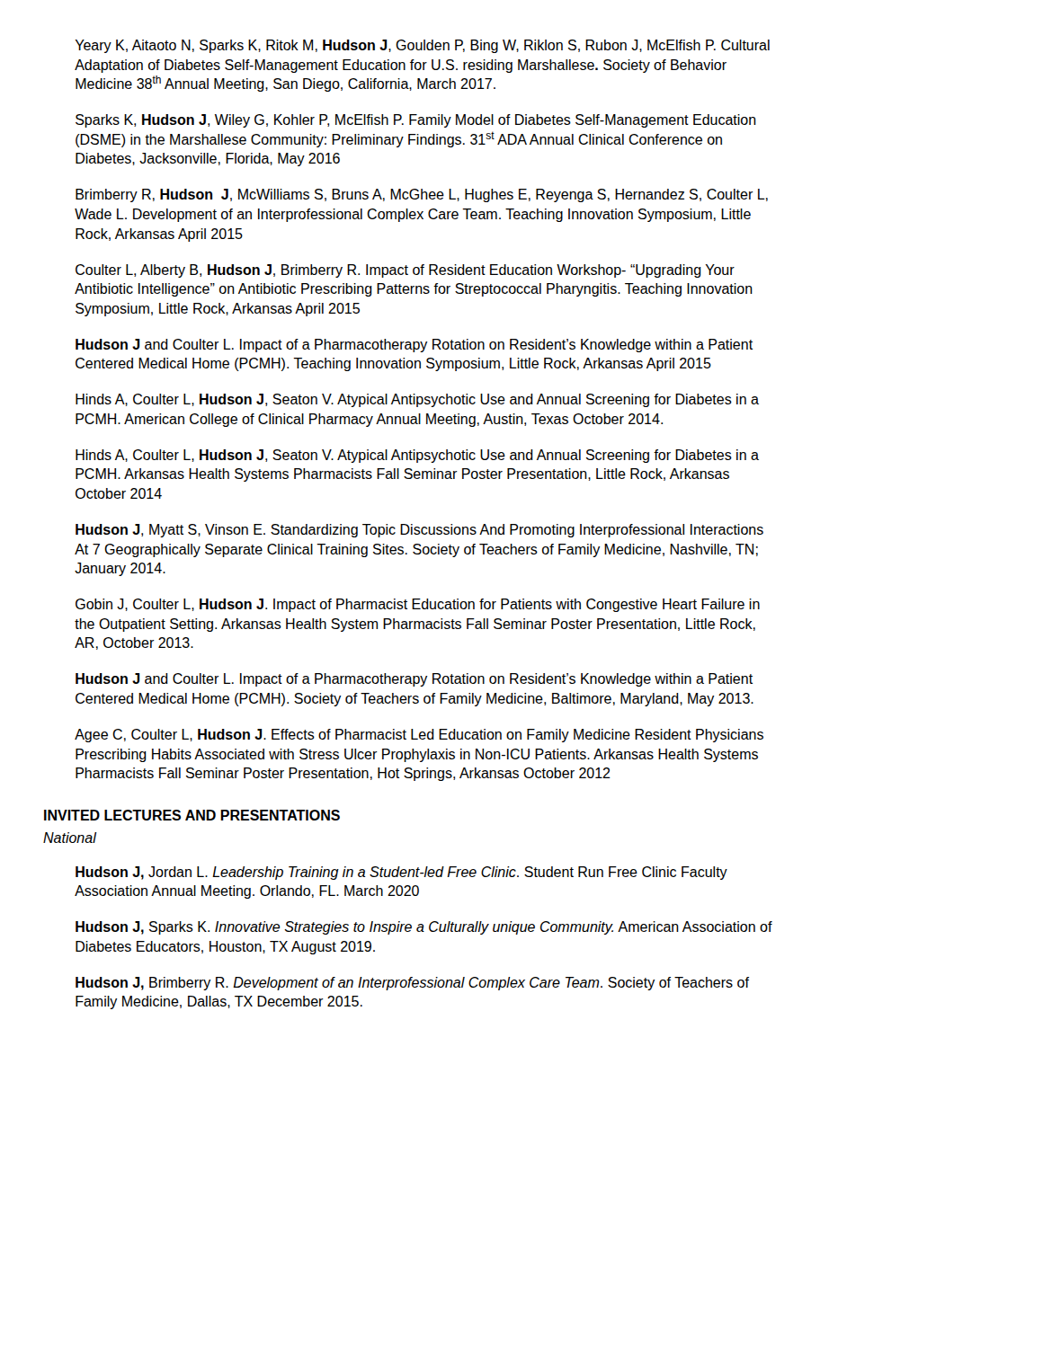Yeary K, Aitaoto N, Sparks K, Ritok M, Hudson J, Goulden P, Bing W, Riklon S, Rubon J, McElfish P. Cultural Adaptation of Diabetes Self-Management Education for U.S. residing Marshallese. Society of Behavior Medicine 38th Annual Meeting, San Diego, California, March 2017.
Sparks K, Hudson J, Wiley G, Kohler P, McElfish P. Family Model of Diabetes Self-Management Education (DSME) in the Marshallese Community: Preliminary Findings. 31st ADA Annual Clinical Conference on Diabetes, Jacksonville, Florida, May 2016
Brimberry R, Hudson J, McWilliams S, Bruns A, McGhee L, Hughes E, Reyenga S, Hernandez S, Coulter L, Wade L. Development of an Interprofessional Complex Care Team. Teaching Innovation Symposium, Little Rock, Arkansas April 2015
Coulter L, Alberty B, Hudson J, Brimberry R. Impact of Resident Education Workshop- “Upgrading Your Antibiotic Intelligence” on Antibiotic Prescribing Patterns for Streptococcal Pharyngitis. Teaching Innovation Symposium, Little Rock, Arkansas April 2015
Hudson J and Coulter L. Impact of a Pharmacotherapy Rotation on Resident’s Knowledge within a Patient Centered Medical Home (PCMH). Teaching Innovation Symposium, Little Rock, Arkansas April 2015
Hinds A, Coulter L, Hudson J, Seaton V. Atypical Antipsychotic Use and Annual Screening for Diabetes in a PCMH. American College of Clinical Pharmacy Annual Meeting, Austin, Texas October 2014.
Hinds A, Coulter L, Hudson J, Seaton V. Atypical Antipsychotic Use and Annual Screening for Diabetes in a PCMH. Arkansas Health Systems Pharmacists Fall Seminar Poster Presentation, Little Rock, Arkansas October 2014
Hudson J, Myatt S, Vinson E. Standardizing Topic Discussions And Promoting Interprofessional Interactions At 7 Geographically Separate Clinical Training Sites. Society of Teachers of Family Medicine, Nashville, TN; January 2014.
Gobin J, Coulter L, Hudson J. Impact of Pharmacist Education for Patients with Congestive Heart Failure in the Outpatient Setting. Arkansas Health System Pharmacists Fall Seminar Poster Presentation, Little Rock, AR, October 2013.
Hudson J and Coulter L. Impact of a Pharmacotherapy Rotation on Resident’s Knowledge within a Patient Centered Medical Home (PCMH). Society of Teachers of Family Medicine, Baltimore, Maryland, May 2013.
Agee C, Coulter L, Hudson J. Effects of Pharmacist Led Education on Family Medicine Resident Physicians Prescribing Habits Associated with Stress Ulcer Prophylaxis in Non-ICU Patients. Arkansas Health Systems Pharmacists Fall Seminar Poster Presentation, Hot Springs, Arkansas October 2012
INVITED LECTURES AND PRESENTATIONS
National
Hudson J, Jordan L. Leadership Training in a Student-led Free Clinic. Student Run Free Clinic Faculty Association Annual Meeting. Orlando, FL. March 2020
Hudson J, Sparks K. Innovative Strategies to Inspire a Culturally unique Community. American Association of Diabetes Educators, Houston, TX August 2019.
Hudson J, Brimberry R. Development of an Interprofessional Complex Care Team. Society of Teachers of Family Medicine, Dallas, TX December 2015.